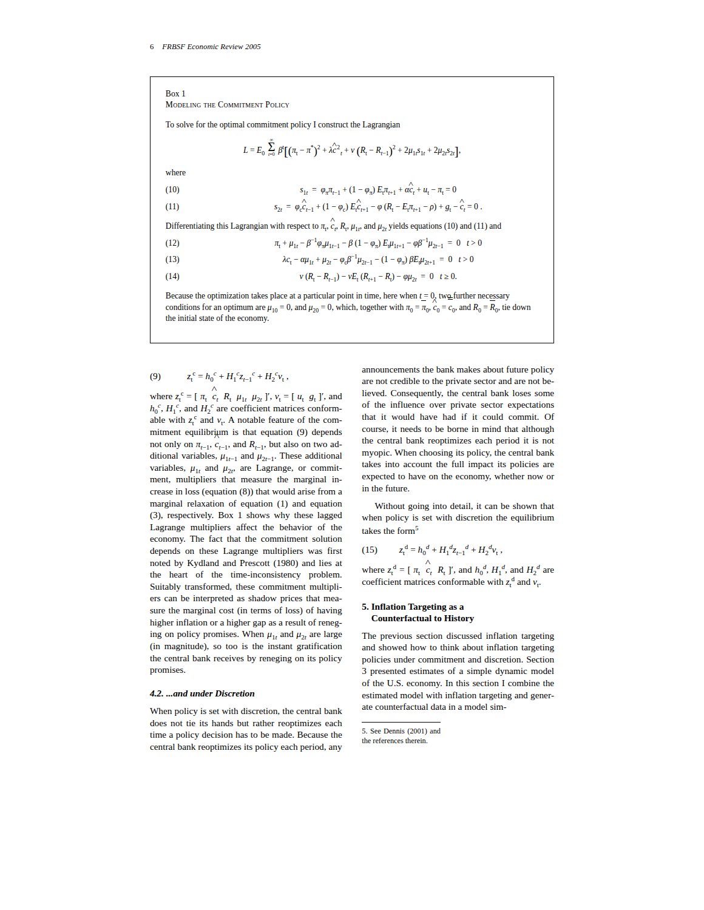6 FRBSF Economic Review 2005
Box 1 Modeling the Commitment Policy
To solve for the optimal commitment policy I construct the Lagrangian
L = E0 ∞Σt=0 βt[(πt − π*)2 + λc 2 t + ν (Rt − Rt−1)2 + 2μ1ts1t + 2μ2ts2t],
where
(10)
s1t = φππt−1 + (1 − φπ) Etπt+1 + αct + ut − πt = 0
(11)
s2t = φc ct−1 + (1 − φc) Et ct+1 − φ (Rt − Etπt+1 − ρ) + gt − ct = 0 .
Differentiating this Lagrangian with respect to πt, ct, Rt, μ1t, and μ2t yields equations (10) and (11) and
(12)
πt + μ1t − β−1φπμ1t−1 − β (1 − φπ) Etμ1t+1 − φβ−1μ2t−1 = 0 t > 0
(13)
λct − αμ1t + μ2t − φcβ−1μ2t−1 − (1 − φπ) βEtμ2t+1 = 0 t > 0
(14)
ν (Rt − Rt−1) − νEt (Rt+1 − Rt) − φμ2t = 0 t ≥ 0.
Because the optimization takes place at a particular point in time, here when t = 0, two further necessary conditions for an optimum are μ10 = 0, and μ20 = 0, which, together with π0 = π0, c0 = c0, and R0 = R0, tie down the initial state of the economy.
(9)
ztc = h0c + H1czt−1c + H2cvt ,
where ztc = [ πt ct Rt μ1t μ2t ]′, vt = [ ut gt ]′, and h0c, H1c, and H2c are coefficient matrices conformable with ztc and vt. A notable feature of the commitment equilibrium is that equation (9) depends not only on πt−1, ct−1, and Rt−1, but also on two additional variables, μ1t−1 and μ2t−1. These additional variables, μ1t and μ2t, are Lagrange, or commitment, multipliers that measure the marginal increase in loss (equation (8)) that would arise from a marginal relaxation of equation (1) and equation (3), respectively. Box 1 shows why these lagged Lagrange multipliers affect the behavior of the economy. The fact that the commitment solution depends on these Lagrange multipliers was first noted by Kydland and Prescott (1980) and lies at the heart of the time-inconsistency problem. Suitably transformed, these commitment multipliers can be interpreted as shadow prices that measure the marginal cost (in terms of loss) of having higher inflation or a higher gap as a result of reneging on policy promises. When μ1t and μ2t are large (in magnitude), so too is the instant gratification the central bank receives by reneging on its policy promises.
4.2. ...and under Discretion
When policy is set with discretion, the central bank does not tie its hands but rather reoptimizes each time a policy decision has to be made. Because the central bank reoptimizes its policy each period, any announcements the bank makes about future policy are not credible to the private sector and are not believed. Consequently, the central bank loses some of the influence over private sector expectations that it would have had if it could commit. Of course, it needs to be borne in mind that although the central bank reoptimizes each period it is not myopic. When choosing its policy, the central bank takes into account the full impact its policies are expected to have on the economy, whether now or in the future.
Without going into detail, it can be shown that when policy is set with discretion the equilibrium takes the form5
(15)
ztd = h0d + H1dzt−1d + H2dvt ,
where ztd = [ πt ct Rt ]′, and h0d, H1d, and H2d are coefficient matrices conformable with ztd and vt.
5. Inflation Targeting as a
Counterfactual to History
The previous section discussed inflation targeting and showed how to think about inflation targeting policies under commitment and discretion. Section 3 presented estimates of a simple dynamic model of the U.S. economy. In this section I combine the estimated model with inflation targeting and generate counterfactual data in a model sim-
5. See Dennis (2001) and the references therein.